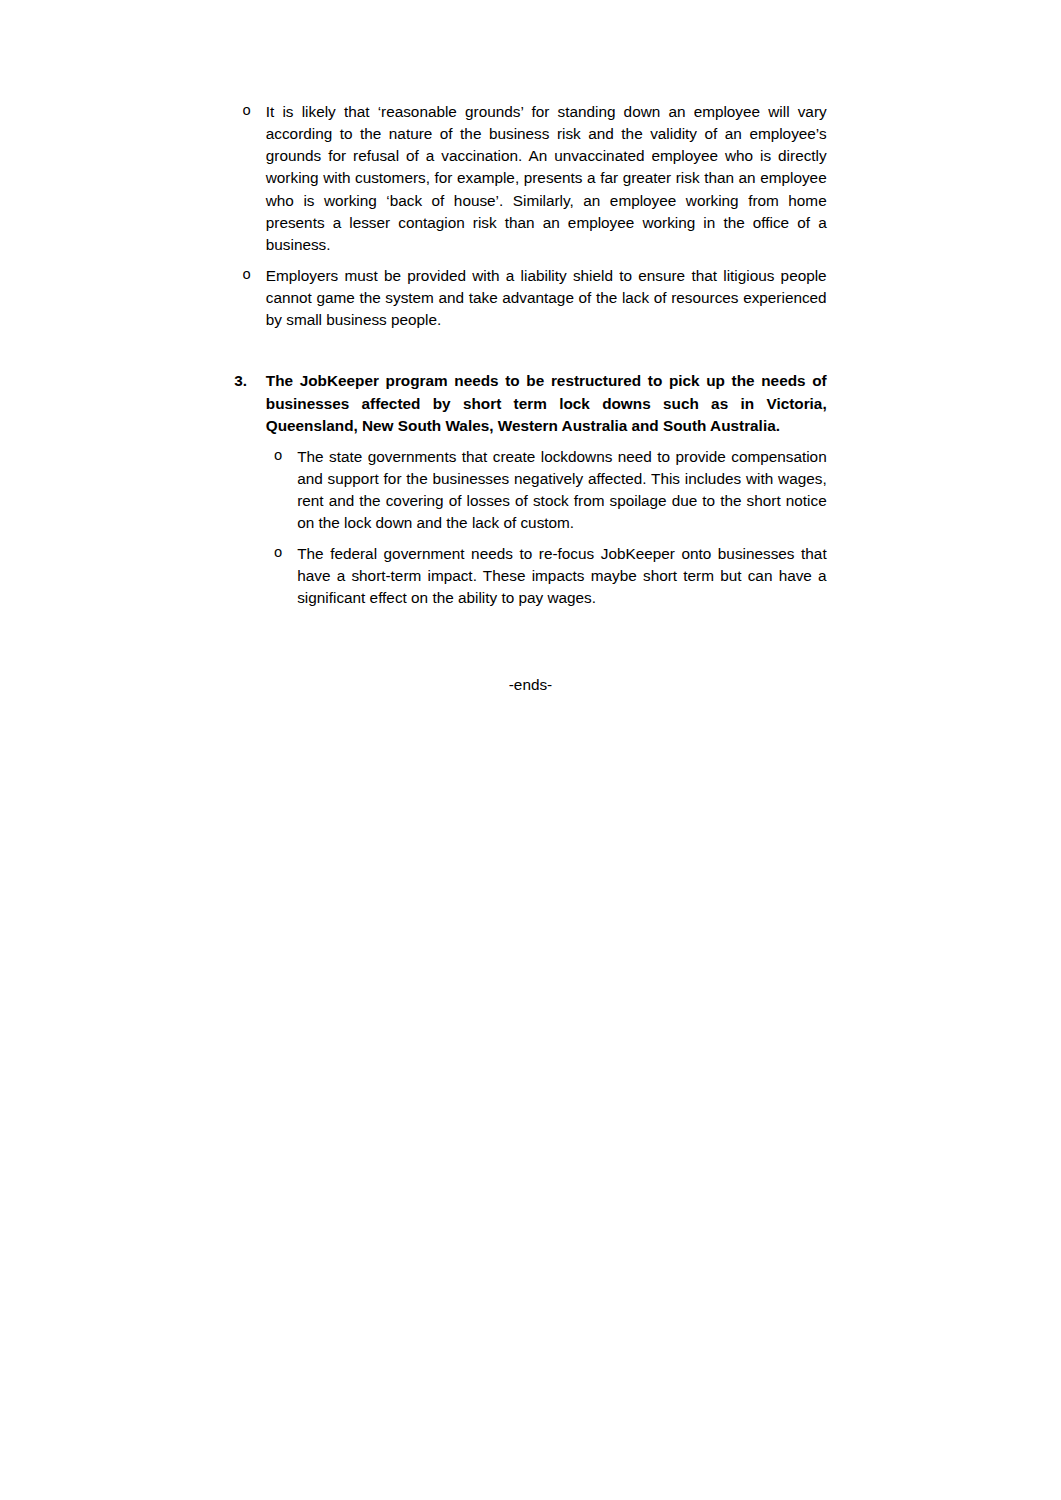It is likely that ‘reasonable grounds’ for standing down an employee will vary according to the nature of the business risk and the validity of an employee’s grounds for refusal of a vaccination. An unvaccinated employee who is directly working with customers, for example, presents a far greater risk than an employee who is working ‘back of house’. Similarly, an employee working from home presents a lesser contagion risk than an employee working in the office of a business.
Employers must be provided with a liability shield to ensure that litigious people cannot game the system and take advantage of the lack of resources experienced by small business people.
3.
The JobKeeper program needs to be restructured to pick up the needs of businesses affected by short term lock downs such as in Victoria, Queensland, New South Wales, Western Australia and South Australia.
The state governments that create lockdowns need to provide compensation and support for the businesses negatively affected. This includes with wages, rent and the covering of losses of stock from spoilage due to the short notice on the lock down and the lack of custom.
The federal government needs to re-focus JobKeeper onto businesses that have a short-term impact. These impacts maybe short term but can have a significant effect on the ability to pay wages.
-ends-